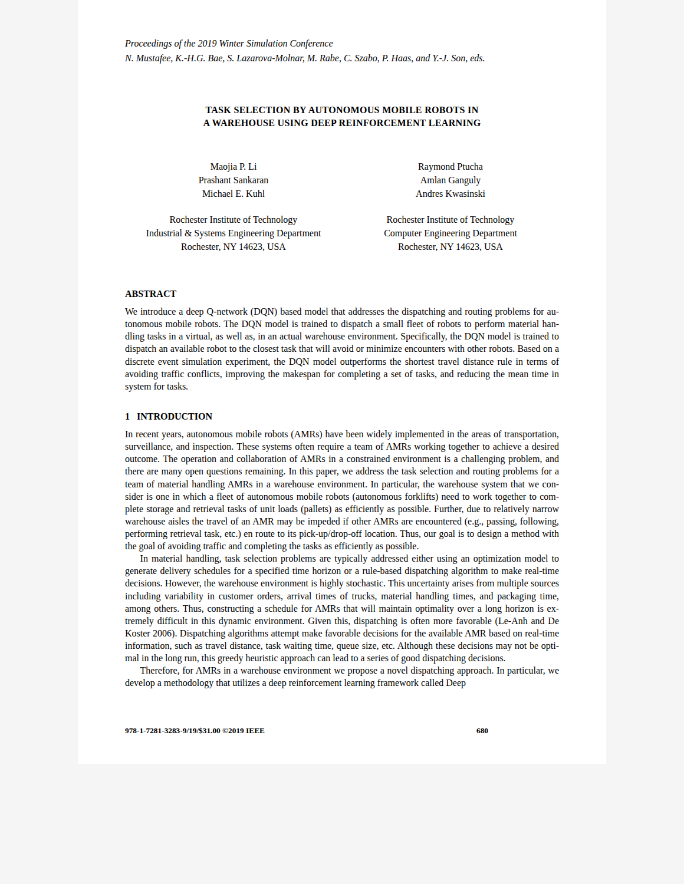Proceedings of the 2019 Winter Simulation Conference
N. Mustafee, K.-H.G. Bae, S. Lazarova-Molnar, M. Rabe, C. Szabo, P. Haas, and Y.-J. Son, eds.
Task Selection by Autonomous Mobile Robots in
a Warehouse Using Deep Reinforcement Learning
| Maojia P. Li | Raymond Ptucha |
| Prashant Sankaran | Amlan Ganguly |
| Michael E. Kuhl | Andres Kwasinski |
| Rochester Institute of Technology | Rochester Institute of Technology |
| Industrial & Systems Engineering Department | Computer Engineering Department |
| Rochester, NY 14623, USA | Rochester, NY 14623, USA |
Abstract
We introduce a deep Q-network (DQN) based model that addresses the dispatching and routing problems for autonomous mobile robots. The DQN model is trained to dispatch a small fleet of robots to perform material handling tasks in a virtual, as well as, in an actual warehouse environment. Specifically, the DQN model is trained to dispatch an available robot to the closest task that will avoid or minimize encounters with other robots. Based on a discrete event simulation experiment, the DQN model outperforms the shortest travel distance rule in terms of avoiding traffic conflicts, improving the makespan for completing a set of tasks, and reducing the mean time in system for tasks.
1 Introduction
In recent years, autonomous mobile robots (AMRs) have been widely implemented in the areas of transportation, surveillance, and inspection. These systems often require a team of AMRs working together to achieve a desired outcome. The operation and collaboration of AMRs in a constrained environment is a challenging problem, and there are many open questions remaining. In this paper, we address the task selection and routing problems for a team of material handling AMRs in a warehouse environment. In particular, the warehouse system that we consider is one in which a fleet of autonomous mobile robots (autonomous forklifts) need to work together to complete storage and retrieval tasks of unit loads (pallets) as efficiently as possible. Further, due to relatively narrow warehouse aisles the travel of an AMR may be impeded if other AMRs are encountered (e.g., passing, following, performing retrieval task, etc.) en route to its pick-up/drop-off location. Thus, our goal is to design a method with the goal of avoiding traffic and completing the tasks as efficiently as possible.
In material handling, task selection problems are typically addressed either using an optimization model to generate delivery schedules for a specified time horizon or a rule-based dispatching algorithm to make real-time decisions. However, the warehouse environment is highly stochastic. This uncertainty arises from multiple sources including variability in customer orders, arrival times of trucks, material handling times, and packaging time, among others. Thus, constructing a schedule for AMRs that will maintain optimality over a long horizon is extremely difficult in this dynamic environment. Given this, dispatching is often more favorable (Le-Anh and De Koster 2006). Dispatching algorithms attempt make favorable decisions for the available AMR based on real-time information, such as travel distance, task waiting time, queue size, etc. Although these decisions may not be optimal in the long run, this greedy heuristic approach can lead to a series of good dispatching decisions.
Therefore, for AMRs in a warehouse environment we propose a novel dispatching approach. In particular, we develop a methodology that utilizes a deep reinforcement learning framework called Deep
978-1-7281-3283-9/19/$31.00 ©2019 IEEE 680